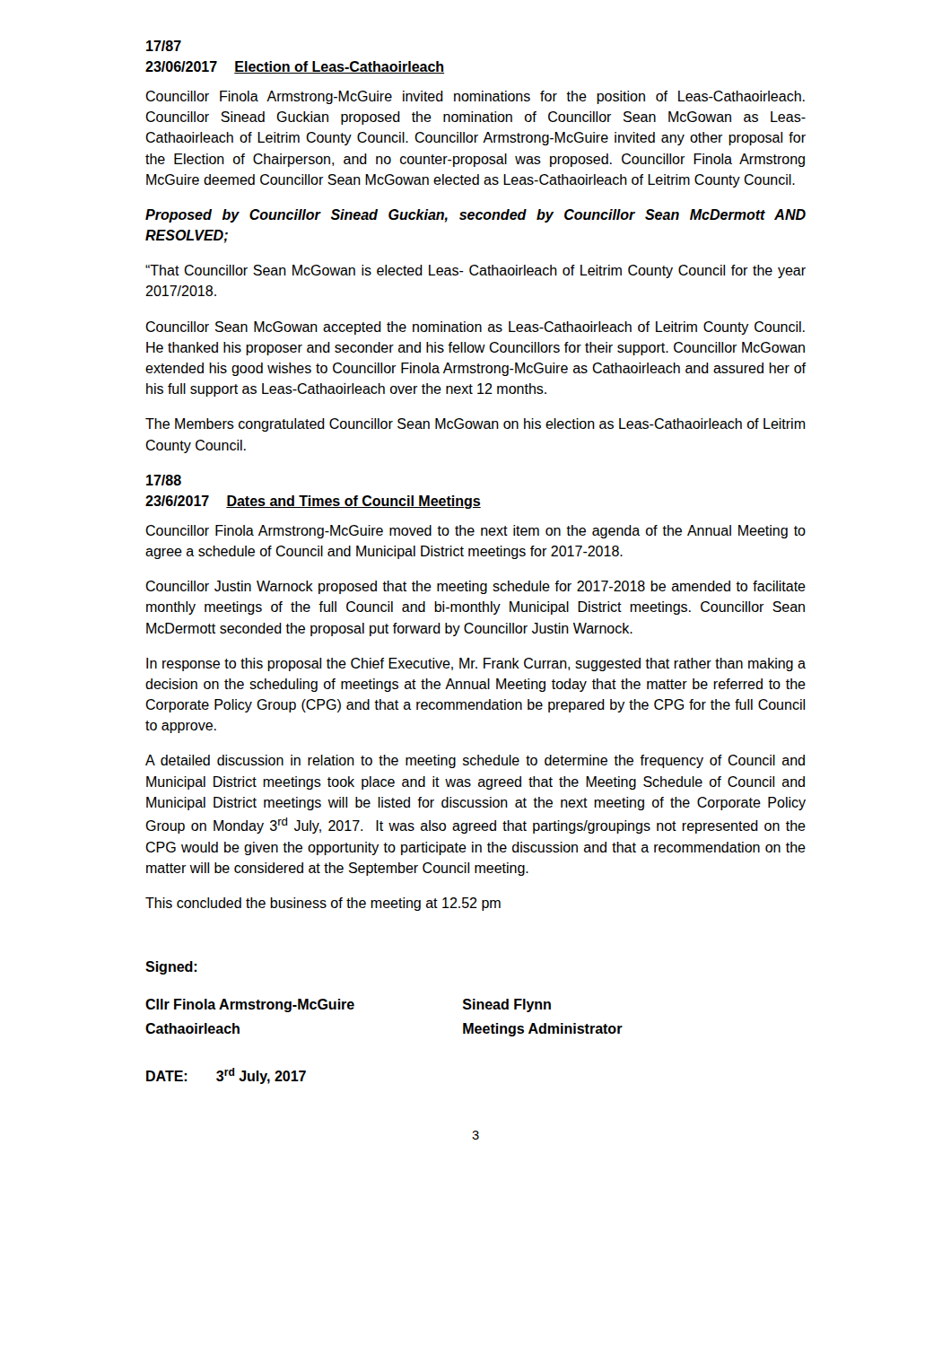17/87
23/06/2017 Election of Leas-Cathaoirleach
Councillor Finola Armstrong-McGuire invited nominations for the position of Leas-Cathaoirleach. Councillor Sinead Guckian proposed the nomination of Councillor Sean McGowan as Leas-Cathaoirleach of Leitrim County Council. Councillor Armstrong-McGuire invited any other proposal for the Election of Chairperson, and no counter-proposal was proposed. Councillor Finola Armstrong McGuire deemed Councillor Sean McGowan elected as Leas-Cathaoirleach of Leitrim County Council.
Proposed by Councillor Sinead Guckian, seconded by Councillor Sean McDermott AND RESOLVED;
“That Councillor Sean McGowan is elected Leas- Cathaoirleach of Leitrim County Council for the year 2017/2018.
Councillor Sean McGowan accepted the nomination as Leas-Cathaoirleach of Leitrim County Council. He thanked his proposer and seconder and his fellow Councillors for their support. Councillor McGowan extended his good wishes to Councillor Finola Armstrong-McGuire as Cathaoirleach and assured her of his full support as Leas-Cathaoirleach over the next 12 months.
The Members congratulated Councillor Sean McGowan on his election as Leas-Cathaoirleach of Leitrim County Council.
17/88
23/6/2017 Dates and Times of Council Meetings
Councillor Finola Armstrong-McGuire moved to the next item on the agenda of the Annual Meeting to agree a schedule of Council and Municipal District meetings for 2017-2018.
Councillor Justin Warnock proposed that the meeting schedule for 2017-2018 be amended to facilitate monthly meetings of the full Council and bi-monthly Municipal District meetings. Councillor Sean McDermott seconded the proposal put forward by Councillor Justin Warnock.
In response to this proposal the Chief Executive, Mr. Frank Curran, suggested that rather than making a decision on the scheduling of meetings at the Annual Meeting today that the matter be referred to the Corporate Policy Group (CPG) and that a recommendation be prepared by the CPG for the full Council to approve.
A detailed discussion in relation to the meeting schedule to determine the frequency of Council and Municipal District meetings took place and it was agreed that the Meeting Schedule of Council and Municipal District meetings will be listed for discussion at the next meeting of the Corporate Policy Group on Monday 3rd July, 2017. It was also agreed that partings/groupings not represented on the CPG would be given the opportunity to participate in the discussion and that a recommendation on the matter will be considered at the September Council meeting.
This concluded the business of the meeting at 12.52 pm
Signed:
| Cllr Finola Armstrong-McGuire | Sinead Flynn |
| Cathaoirleach | Meetings Administrator |
DATE: 3rd July, 2017
3